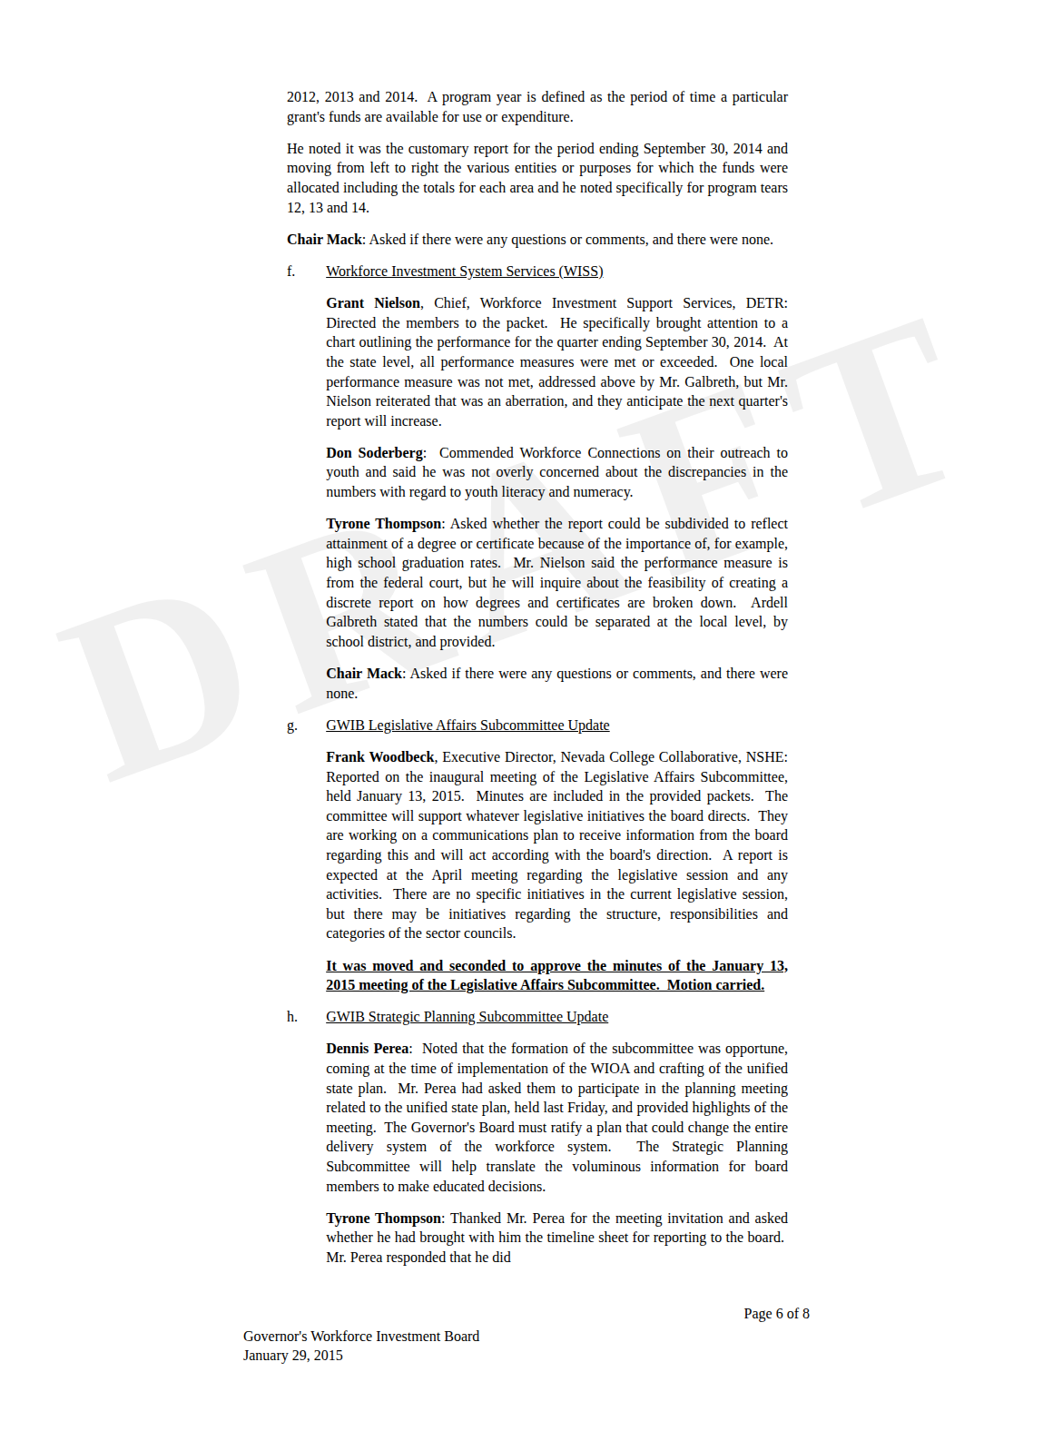DRAFT
2012, 2013 and 2014. A program year is defined as the period of time a particular grant's funds are available for use or expenditure.
He noted it was the customary report for the period ending September 30, 2014 and moving from left to right the various entities or purposes for which the funds were allocated including the totals for each area and he noted specifically for program tears 12, 13 and 14.
Chair Mack: Asked if there were any questions or comments, and there were none.
f.
Workforce Investment System Services (WISS)
Grant Nielson, Chief, Workforce Investment Support Services, DETR: Directed the members to the packet. He specifically brought attention to a chart outlining the performance for the quarter ending September 30, 2014. At the state level, all performance measures were met or exceeded. One local performance measure was not met, addressed above by Mr. Galbreth, but Mr. Nielson reiterated that was an aberration, and they anticipate the next quarter's report will increase.
Don Soderberg: Commended Workforce Connections on their outreach to youth and said he was not overly concerned about the discrepancies in the numbers with regard to youth literacy and numeracy.
Tyrone Thompson: Asked whether the report could be subdivided to reflect attainment of a degree or certificate because of the importance of, for example, high school graduation rates. Mr. Nielson said the performance measure is from the federal court, but he will inquire about the feasibility of creating a discrete report on how degrees and certificates are broken down. Ardell Galbreth stated that the numbers could be separated at the local level, by school district, and provided.
Chair Mack: Asked if there were any questions or comments, and there were none.
g.
GWIB Legislative Affairs Subcommittee Update
Frank Woodbeck, Executive Director, Nevada College Collaborative, NSHE: Reported on the inaugural meeting of the Legislative Affairs Subcommittee, held January 13, 2015. Minutes are included in the provided packets. The committee will support whatever legislative initiatives the board directs. They are working on a communications plan to receive information from the board regarding this and will act according with the board's direction. A report is expected at the April meeting regarding the legislative session and any activities. There are no specific initiatives in the current legislative session, but there may be initiatives regarding the structure, responsibilities and categories of the sector councils.
It was moved and seconded to approve the minutes of the January 13, 2015 meeting of the Legislative Affairs Subcommittee. Motion carried.
h.
GWIB Strategic Planning Subcommittee Update
Dennis Perea: Noted that the formation of the subcommittee was opportune, coming at the time of implementation of the WIOA and crafting of the unified state plan. Mr. Perea had asked them to participate in the planning meeting related to the unified state plan, held last Friday, and provided highlights of the meeting. The Governor's Board must ratify a plan that could change the entire delivery system of the workforce system. The Strategic Planning Subcommittee will help translate the voluminous information for board members to make educated decisions.
Tyrone Thompson: Thanked Mr. Perea for the meeting invitation and asked whether he had brought with him the timeline sheet for reporting to the board. Mr. Perea responded that he did
Page 6 of 8
Governor's Workforce Investment Board
January 29, 2015